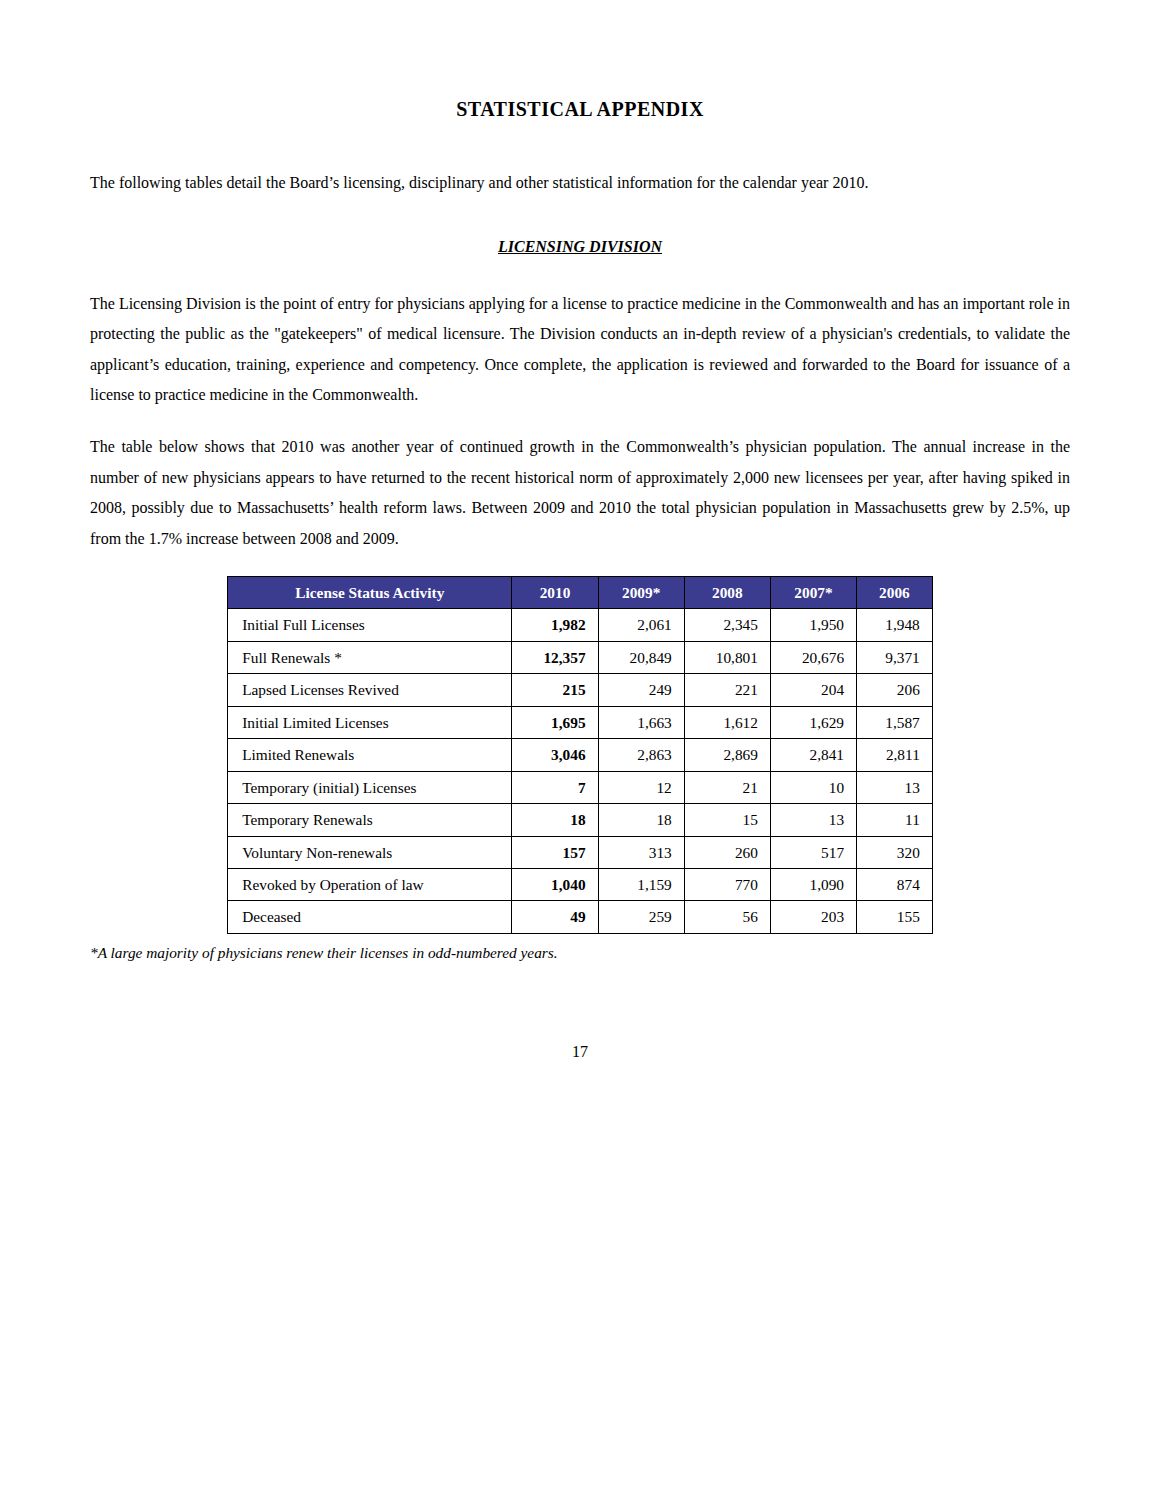STATISTICAL APPENDIX
The following tables detail the Board’s licensing, disciplinary and other statistical information for the calendar year 2010.
LICENSING DIVISION
The Licensing Division is the point of entry for physicians applying for a license to practice medicine in the Commonwealth and has an important role in protecting the public as the "gatekeepers" of medical licensure. The Division conducts an in-depth review of a physician's credentials, to validate the applicant’s education, training, experience and competency. Once complete, the application is reviewed and forwarded to the Board for issuance of a license to practice medicine in the Commonwealth.
The table below shows that 2010 was another year of continued growth in the Commonwealth’s physician population. The annual increase in the number of new physicians appears to have returned to the recent historical norm of approximately 2,000 new licensees per year, after having spiked in 2008, possibly due to Massachusetts’ health reform laws. Between 2009 and 2010 the total physician population in Massachusetts grew by 2.5%, up from the 1.7% increase between 2008 and 2009.
| License Status Activity | 2010 | 2009* | 2008 | 2007* | 2006 |
| --- | --- | --- | --- | --- | --- |
| Initial Full Licenses | 1,982 | 2,061 | 2,345 | 1,950 | 1,948 |
| Full Renewals * | 12,357 | 20,849 | 10,801 | 20,676 | 9,371 |
| Lapsed Licenses Revived | 215 | 249 | 221 | 204 | 206 |
| Initial Limited Licenses | 1,695 | 1,663 | 1,612 | 1,629 | 1,587 |
| Limited Renewals | 3,046 | 2,863 | 2,869 | 2,841 | 2,811 |
| Temporary (initial) Licenses | 7 | 12 | 21 | 10 | 13 |
| Temporary Renewals | 18 | 18 | 15 | 13 | 11 |
| Voluntary Non-renewals | 157 | 313 | 260 | 517 | 320 |
| Revoked by Operation of law | 1,040 | 1,159 | 770 | 1,090 | 874 |
| Deceased | 49 | 259 | 56 | 203 | 155 |
*A large majority of physicians renew their licenses in odd-numbered years.
17